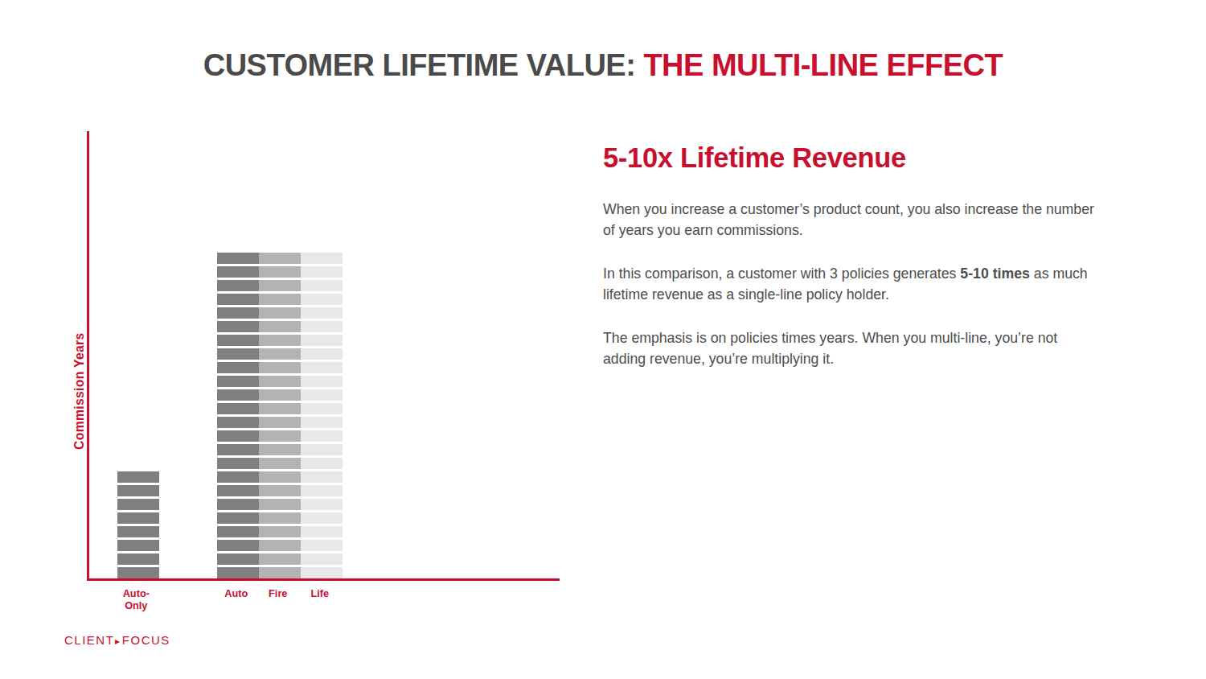CUSTOMER LIFETIME VALUE: THE MULTI-LINE EFFECT
Commission Years
Auto-Only
Auto
Fire
Life
5-10x Lifetime Revenue
When you increase a customer’s product count, you also increase the number of years you earn commissions.
In this comparison, a customer with 3 policies generates 5-10 times as much lifetime revenue as a single-line policy holder.
The emphasis is on policies times years. When you multi-line, you’re not adding revenue, you’re multiplying it.
CLIENT▸FOCUS